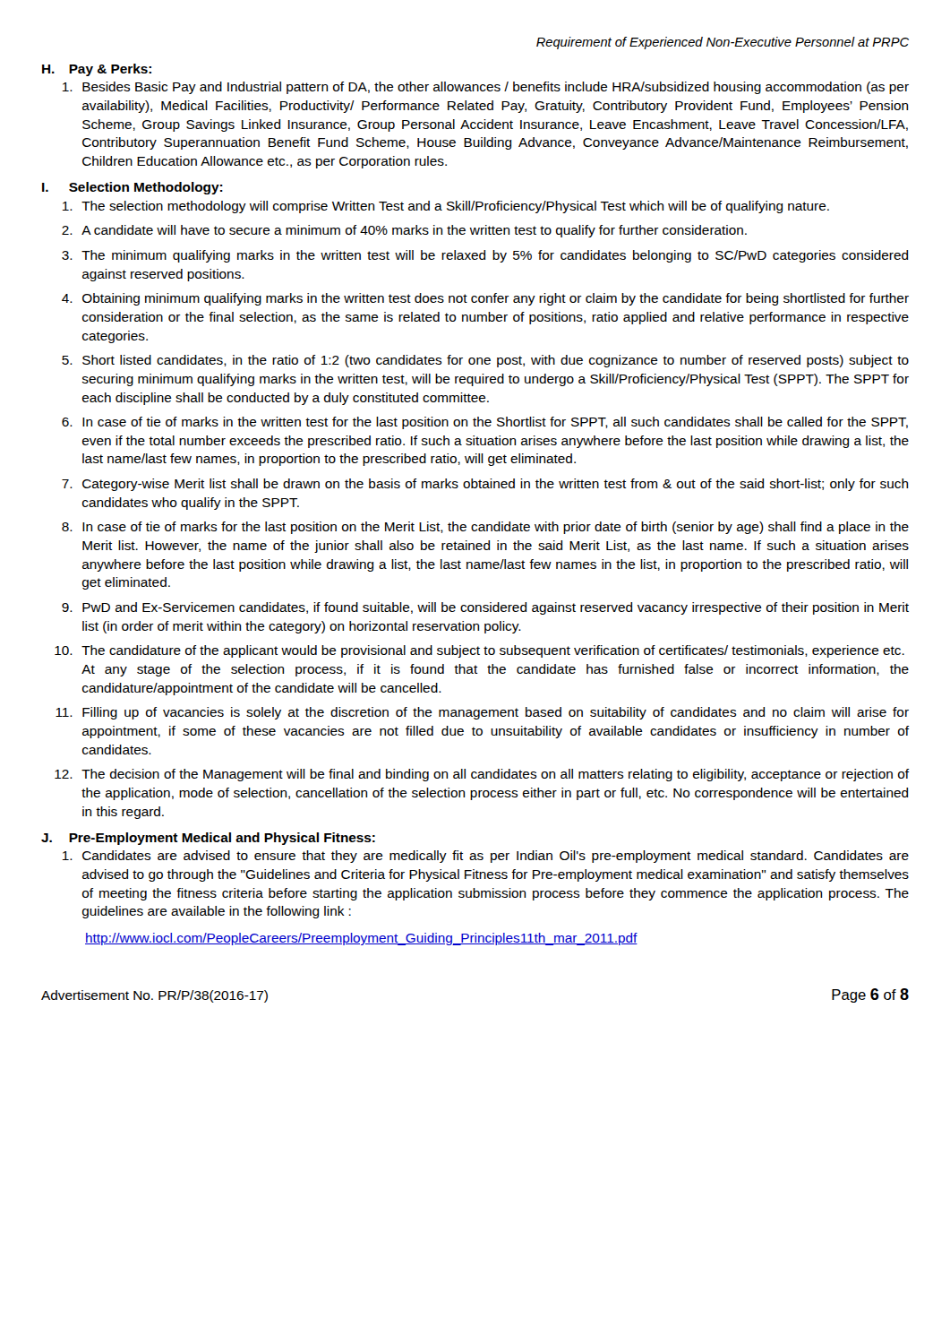Requirement of Experienced Non-Executive Personnel at PRPC
H. Pay & Perks:
Besides Basic Pay and Industrial pattern of DA, the other allowances / benefits include HRA/subsidized housing accommodation (as per availability), Medical Facilities, Productivity/ Performance Related Pay, Gratuity, Contributory Provident Fund, Employees’ Pension Scheme, Group Savings Linked Insurance, Group Personal Accident Insurance, Leave Encashment, Leave Travel Concession/LFA, Contributory Superannuation Benefit Fund Scheme, House Building Advance, Conveyance Advance/Maintenance Reimbursement, Children Education Allowance etc., as per Corporation rules.
I. Selection Methodology:
The selection methodology will comprise Written Test and a Skill/Proficiency/Physical Test which will be of qualifying nature.
A candidate will have to secure a minimum of 40% marks in the written test to qualify for further consideration.
The minimum qualifying marks in the written test will be relaxed by 5% for candidates belonging to SC/PwD categories considered against reserved positions.
Obtaining minimum qualifying marks in the written test does not confer any right or claim by the candidate for being shortlisted for further consideration or the final selection, as the same is related to number of positions, ratio applied and relative performance in respective categories.
Short listed candidates, in the ratio of 1:2 (two candidates for one post, with due cognizance to number of reserved posts) subject to securing minimum qualifying marks in the written test, will be required to undergo a Skill/Proficiency/Physical Test (SPPT). The SPPT for each discipline shall be conducted by a duly constituted committee.
In case of tie of marks in the written test for the last position on the Shortlist for SPPT, all such candidates shall be called for the SPPT, even if the total number exceeds the prescribed ratio. If such a situation arises anywhere before the last position while drawing a list, the last name/last few names, in proportion to the prescribed ratio, will get eliminated.
Category-wise Merit list shall be drawn on the basis of marks obtained in the written test from & out of the said short-list; only for such candidates who qualify in the SPPT.
In case of tie of marks for the last position on the Merit List, the candidate with prior date of birth (senior by age) shall find a place in the Merit list. However, the name of the junior shall also be retained in the said Merit List, as the last name. If such a situation arises anywhere before the last position while drawing a list, the last name/last few names in the list, in proportion to the prescribed ratio, will get eliminated.
PwD and Ex-Servicemen candidates, if found suitable, will be considered against reserved vacancy irrespective of their position in Merit list (in order of merit within the category) on horizontal reservation policy.
The candidature of the applicant would be provisional and subject to subsequent verification of certificates/ testimonials, experience etc. At any stage of the selection process, if it is found that the candidate has furnished false or incorrect information, the candidature/appointment of the candidate will be cancelled.
Filling up of vacancies is solely at the discretion of the management based on suitability of candidates and no claim will arise for appointment, if some of these vacancies are not filled due to unsuitability of available candidates or insufficiency in number of candidates.
The decision of the Management will be final and binding on all candidates on all matters relating to eligibility, acceptance or rejection of the application, mode of selection, cancellation of the selection process either in part or full, etc. No correspondence will be entertained in this regard.
J. Pre-Employment Medical and Physical Fitness:
Candidates are advised to ensure that they are medically fit as per Indian Oil's pre-employment medical standard. Candidates are advised to go through the "Guidelines and Criteria for Physical Fitness for Pre-employment medical examination" and satisfy themselves of meeting the fitness criteria before starting the application submission process before they commence the application process. The guidelines are available in the following link :
http://www.iocl.com/PeopleCareers/Preemployment_Guiding_Principles11th_mar_2011.pdf
Advertisement No. PR/P/38(2016-17) Page 6 of 8